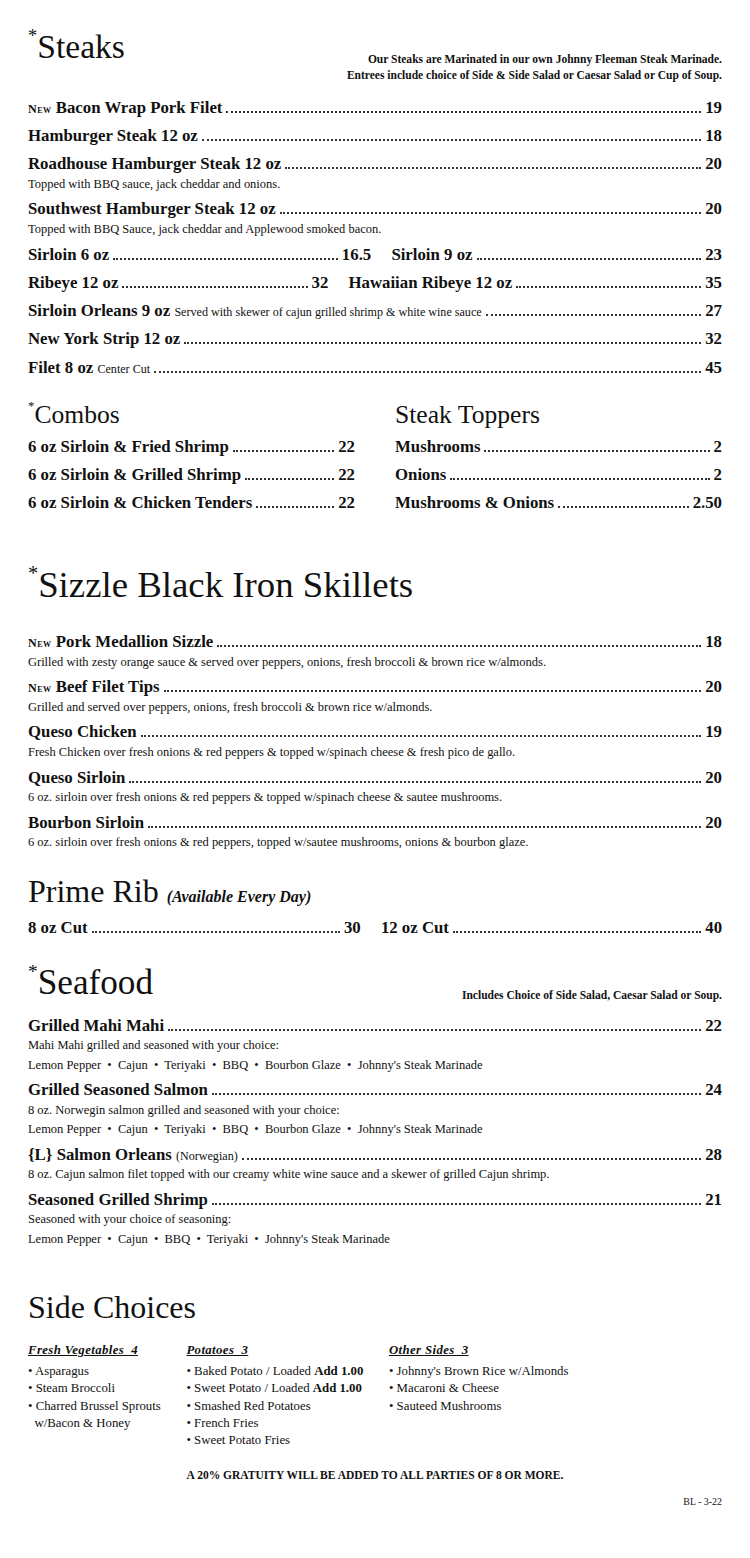*Steaks
Our Steaks are Marinated in our own Johnny Fleeman Steak Marinade. Entrees include choice of Side & Side Salad or Caesar Salad or Cup of Soup.
New Bacon Wrap Pork Filet 19
Hamburger Steak 12 oz 18
Roadhouse Hamburger Steak 12 oz 20
Topped with BBQ sauce, jack cheddar and onions.
Southwest Hamburger Steak 12 oz 20
Topped with BBQ Sauce, jack cheddar and Applewood smoked bacon.
Sirloin 6 oz 16.5 Sirloin 9 oz 23
Ribeye 12 oz 32 Hawaiian Ribeye 12 oz 35
Sirloin Orleans 9 oz Served with skewer of cajun grilled shrimp & white wine sauce 27
New York Strip 12 oz 32
Filet 8 oz Center Cut 45
*Combos
6 oz Sirloin & Fried Shrimp 22
6 oz Sirloin & Grilled Shrimp 22
6 oz Sirloin & Chicken Tenders 22
Steak Toppers
Mushrooms 2
Onions 2
Mushrooms & Onions 2.50
*Sizzle Black Iron Skillets
New Pork Medallion Sizzle 18
Grilled with zesty orange sauce & served over peppers, onions, fresh broccoli & brown rice w/almonds.
New Beef Filet Tips 20
Grilled and served over peppers, onions, fresh broccoli & brown rice w/almonds.
Queso Chicken 19
Fresh Chicken over fresh onions & red peppers & topped w/spinach cheese & fresh pico de gallo.
Queso Sirloin 20
6 oz. sirloin over fresh onions & red peppers & topped w/spinach cheese & sautee mushrooms.
Bourbon Sirloin 20
6 oz. sirloin over fresh onions & red peppers, topped w/sautee mushrooms, onions & bourbon glaze.
Prime Rib (Available Every Day)
8 oz Cut 30 12 oz Cut 40
*Seafood
Includes Choice of Side Salad, Caesar Salad or Soup.
Grilled Mahi Mahi 22
Mahi Mahi grilled and seasoned with your choice:
Lemon Pepper • Cajun • Teriyaki • BBQ • Bourbon Glaze • Johnny's Steak Marinade
Grilled Seasoned Salmon 24
8 oz. Norwegin salmon grilled and seasoned with your choice:
Lemon Pepper • Cajun • Teriyaki • BBQ • Bourbon Glaze • Johnny's Steak Marinade
{L} Salmon Orleans (Norwegian) 28
8 oz. Cajun salmon filet topped with our creamy white wine sauce and a skewer of grilled Cajun shrimp.
Seasoned Grilled Shrimp 21
Seasoned with your choice of seasoning:
Lemon Pepper • Cajun • BBQ • Teriyaki • Johnny's Steak Marinade
Side Choices
Fresh Vegetables 4
Asparagus
Steam Broccoli
Charred Brussel Sprouts
w/Bacon & Honey
Potatoes 3
Baked Potato / Loaded Add 1.00
Sweet Potato / Loaded Add 1.00
Smashed Red Potatoes
French Fries
Sweet Potato Fries
Other Sides 3
Johnny's Brown Rice w/Almonds
Macaroni & Cheese
Sauteed Mushrooms
A 20% GRATUITY WILL BE ADDED TO ALL PARTIES OF 8 OR MORE.
BL - 3-22